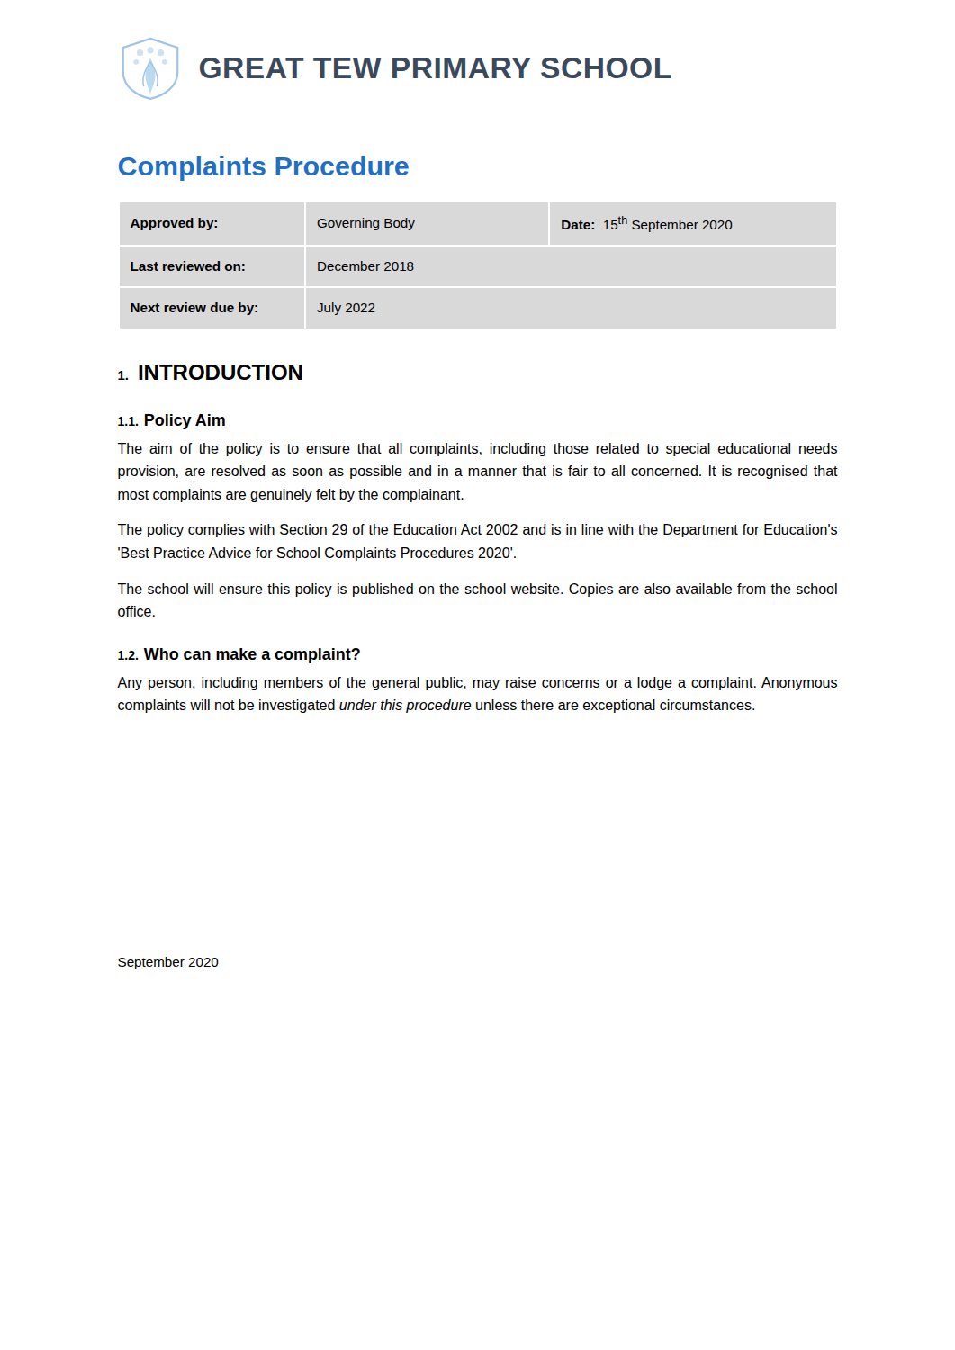GREAT TEW PRIMARY SCHOOL
Complaints Procedure
| Approved by: | Governing Body | Date: 15 th September 2020 |
| Last reviewed on: | December 2018 |
| Next review due by: | July 2022 |
1. INTRODUCTION
1.1. Policy Aim
The aim of the policy is to ensure that all complaints, including those related to special educational needs provision, are resolved as soon as possible and in a manner that is fair to all concerned. It is recognised that most complaints are genuinely felt by the complainant.
The policy complies with Section 29 of the Education Act 2002 and is in line with the Department for Education's 'Best Practice Advice for School Complaints Procedures 2020'.
The school will ensure this policy is published on the school website. Copies are also available from the school office.
1.2. Who can make a complaint?
Any person, including members of the general public, may raise concerns or a lodge a complaint. Anonymous complaints will not be investigated under this procedure unless there are exceptional circumstances.
September 2020